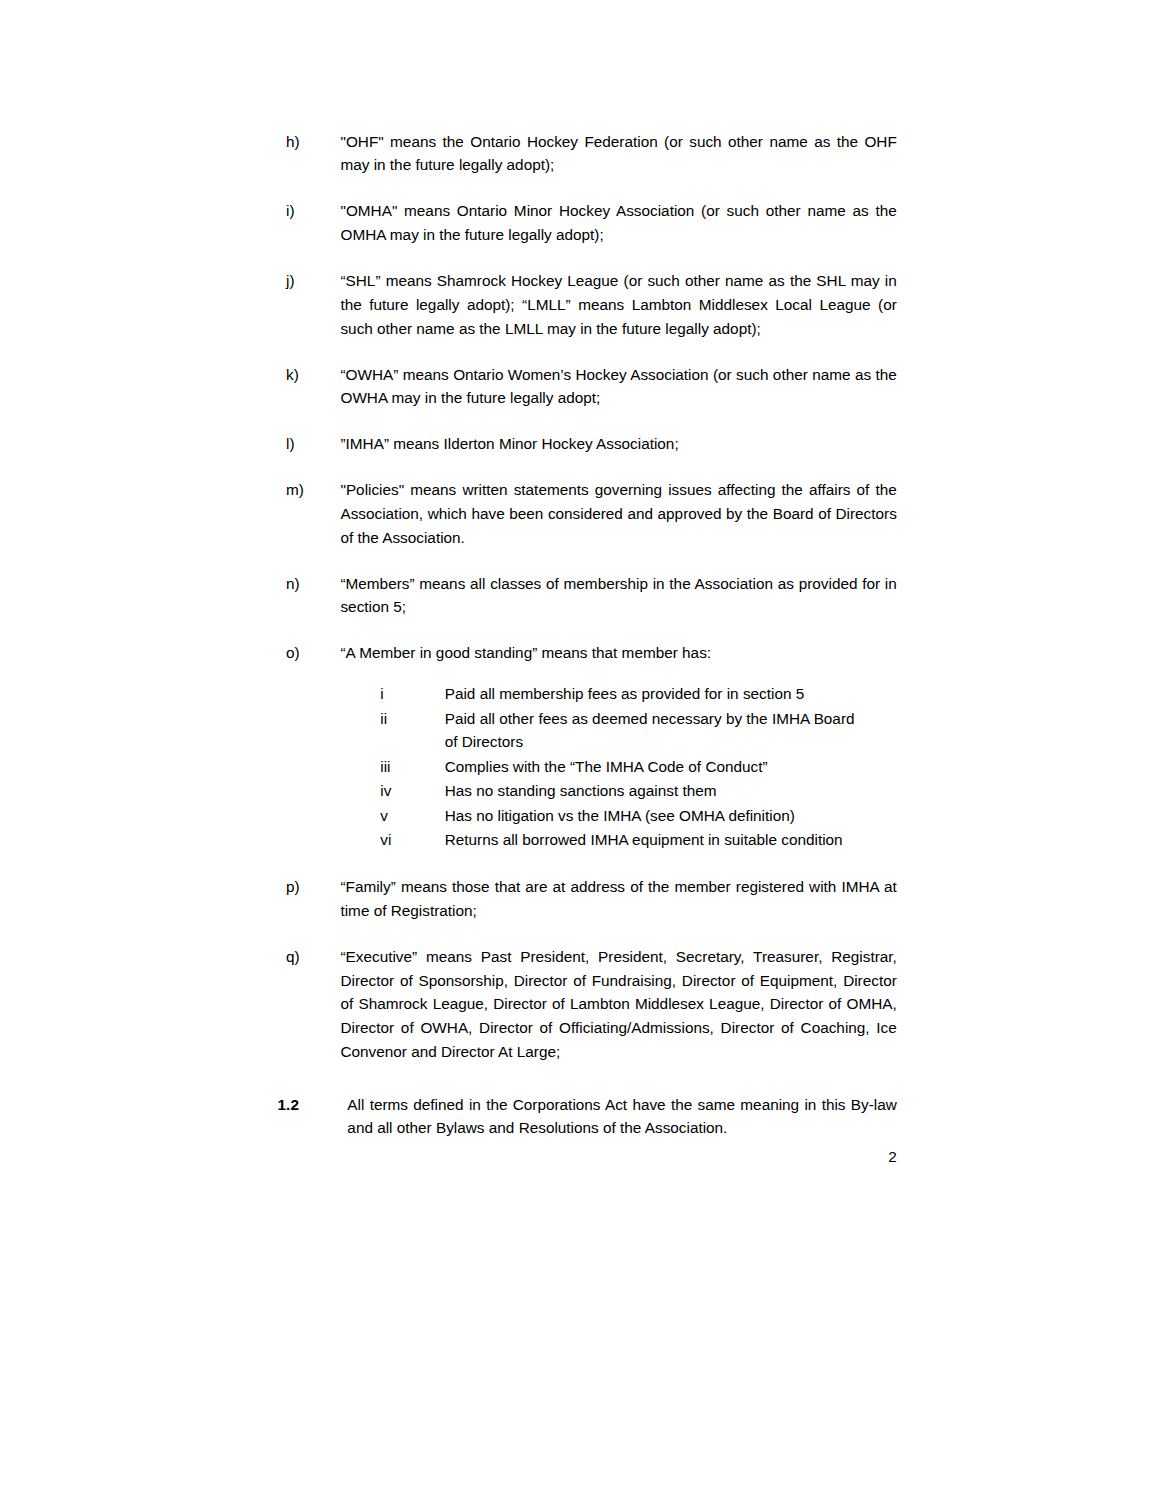h)
"OHF" means the Ontario Hockey Federation (or such other name as the OHF may in the future legally adopt);
i)
"OMHA" means Ontario Minor Hockey Association (or such other name as the OMHA may in the future legally adopt);
j)
“SHL” means Shamrock Hockey League (or such other name as the SHL may in the future legally adopt); “LMLL” means Lambton Middlesex Local League (or such other name as the LMLL may in the future legally adopt);
k)
“OWHA” means Ontario Women’s Hockey Association (or such other name as the OWHA may in the future legally adopt;
l)
”IMHA” means Ilderton Minor Hockey Association;
m)
"Policies" means written statements governing issues affecting the affairs of the Association, which have been considered and approved by the Board of Directors of the Association.
n)
“Members” means all classes of membership in the Association as provided for in section 5;
o)
“A Member in good standing” means that member has:
i
Paid all membership fees as provided for in section 5
ii
Paid all other fees as deemed necessary by the IMHA Boardof Directors
iii
Complies with the “The IMHA Code of Conduct”
iv
Has no standing sanctions against them
v
Has no litigation vs the IMHA (see OMHA definition)
vi
Returns all borrowed IMHA equipment in suitable condition
p)
“Family” means those that are at address of the member registered with IMHA at time of Registration;
q)
“Executive” means Past President, President, Secretary, Treasurer, Registrar, Director of Sponsorship, Director of Fundraising, Director of Equipment, Director of Shamrock League, Director of Lambton Middlesex League, Director of OMHA, Director of OWHA, Director of Officiating/Admissions, Director of Coaching, Ice Convenor and Director At Large;
1.2
All terms defined in the Corporations Act have the same meaning in this By-law and all other Bylaws and Resolutions of the Association.
2